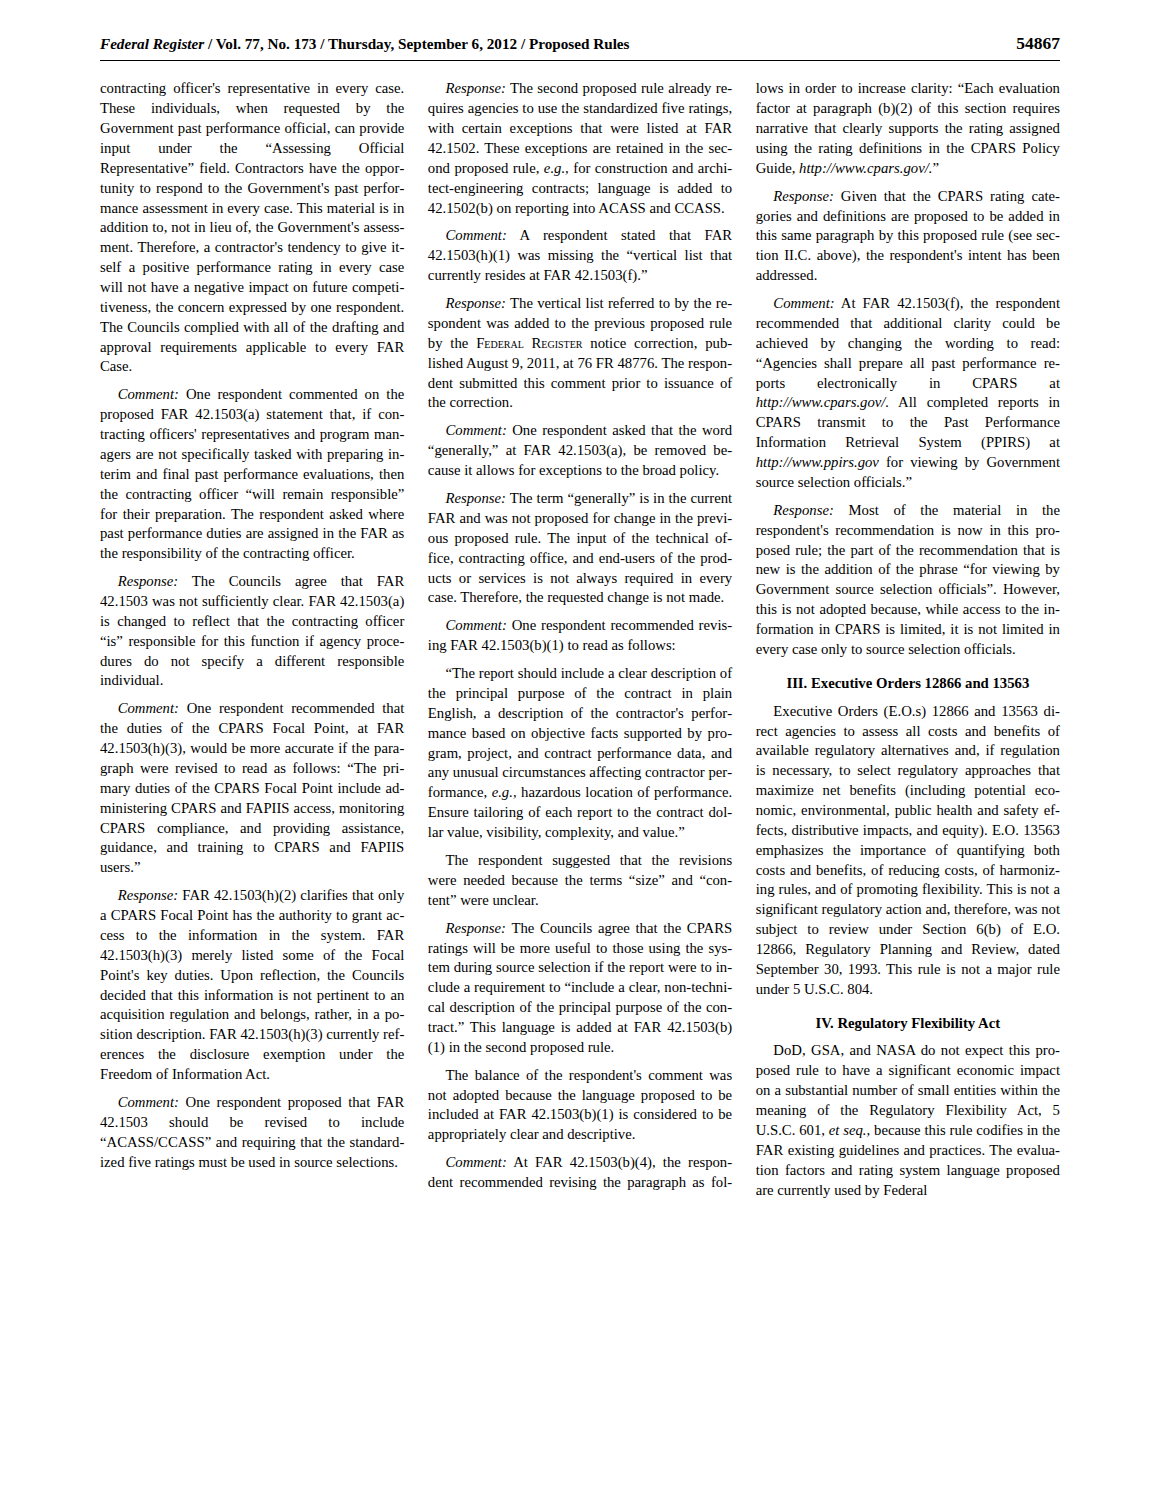Federal Register / Vol. 77, No. 173 / Thursday, September 6, 2012 / Proposed Rules
54867
contracting officer's representative in every case. These individuals, when requested by the Government past performance official, can provide input under the “Assessing Official Representative” field. Contractors have the opportunity to respond to the Government's past performance assessment in every case. This material is in addition to, not in lieu of, the Government's assessment. Therefore, a contractor's tendency to give itself a positive performance rating in every case will not have a negative impact on future competitiveness, the concern expressed by one respondent. The Councils complied with all of the drafting and approval requirements applicable to every FAR Case.
Comment: One respondent commented on the proposed FAR 42.1503(a) statement that, if contracting officers' representatives and program managers are not specifically tasked with preparing interim and final past performance evaluations, then the contracting officer “will remain responsible” for their preparation. The respondent asked where past performance duties are assigned in the FAR as the responsibility of the contracting officer.
Response: The Councils agree that FAR 42.1503 was not sufficiently clear. FAR 42.1503(a) is changed to reflect that the contracting officer “is” responsible for this function if agency procedures do not specify a different responsible individual.
Comment: One respondent recommended that the duties of the CPARS Focal Point, at FAR 42.1503(h)(3), would be more accurate if the paragraph were revised to read as follows: “The primary duties of the CPARS Focal Point include administering CPARS and FAPIIS access, monitoring CPARS compliance, and providing assistance, guidance, and training to CPARS and FAPIIS users.”
Response: FAR 42.1503(h)(2) clarifies that only a CPARS Focal Point has the authority to grant access to the information in the system. FAR 42.1503(h)(3) merely listed some of the Focal Point's key duties. Upon reflection, the Councils decided that this information is not pertinent to an acquisition regulation and belongs, rather, in a position description. FAR 42.1503(h)(3) currently references the disclosure exemption under the Freedom of Information Act.
Comment: One respondent proposed that FAR 42.1503 should be revised to include “ACASS/CCASS” and requiring that the standardized five ratings must be used in source selections.
Response: The second proposed rule already requires agencies to use the standardized five ratings, with certain exceptions that were listed at FAR 42.1502. These exceptions are retained in the second proposed rule, e.g., for construction and architect-engineering contracts; language is added to 42.1502(b) on reporting into ACASS and CCASS.
Comment: A respondent stated that FAR 42.1503(h)(1) was missing the “vertical list that currently resides at FAR 42.1503(f).”
Response: The vertical list referred to by the respondent was added to the previous proposed rule by the Federal Register notice correction, published August 9, 2011, at 76 FR 48776. The respondent submitted this comment prior to issuance of the correction.
Comment: One respondent asked that the word “generally,” at FAR 42.1503(a), be removed because it allows for exceptions to the broad policy.
Response: The term “generally” is in the current FAR and was not proposed for change in the previous proposed rule. The input of the technical office, contracting office, and end-users of the products or services is not always required in every case. Therefore, the requested change is not made.
Comment: One respondent recommended revising FAR 42.1503(b)(1) to read as follows:
“The report should include a clear description of the principal purpose of the contract in plain English, a description of the contractor's performance based on objective facts supported by program, project, and contract performance data, and any unusual circumstances affecting contractor performance, e.g., hazardous location of performance. Ensure tailoring of each report to the contract dollar value, visibility, complexity, and value.”
The respondent suggested that the revisions were needed because the terms “size” and “content” were unclear.
Response: The Councils agree that the CPARS ratings will be more useful to those using the system during source selection if the report were to include a requirement to “include a clear, non-technical description of the principal purpose of the contract.” This language is added at FAR 42.1503(b)(1) in the second proposed rule.
The balance of the respondent's comment was not adopted because the language proposed to be included at FAR 42.1503(b)(1) is considered to be appropriately clear and descriptive.
Comment: At FAR 42.1503(b)(4), the respondent recommended revising the paragraph as follows in order to increase clarity: “Each evaluation factor at paragraph (b)(2) of this section requires narrative that clearly supports the rating assigned using the rating definitions in the CPARS Policy Guide, http://www.cpars.gov/.”
Response: Given that the CPARS rating categories and definitions are proposed to be added in this same paragraph by this proposed rule (see section II.C. above), the respondent's intent has been addressed.
Comment: At FAR 42.1503(f), the respondent recommended that additional clarity could be achieved by changing the wording to read: “Agencies shall prepare all past performance reports electronically in CPARS at http://www.cpars.gov/. All completed reports in CPARS transmit to the Past Performance Information Retrieval System (PPIRS) at http://www.ppirs.gov for viewing by Government source selection officials.”
Response: Most of the material in the respondent's recommendation is now in this proposed rule; the part of the recommendation that is new is the addition of the phrase “for viewing by Government source selection officials”. However, this is not adopted because, while access to the information in CPARS is limited, it is not limited in every case only to source selection officials.
III. Executive Orders 12866 and 13563
Executive Orders (E.O.s) 12866 and 13563 direct agencies to assess all costs and benefits of available regulatory alternatives and, if regulation is necessary, to select regulatory approaches that maximize net benefits (including potential economic, environmental, public health and safety effects, distributive impacts, and equity). E.O. 13563 emphasizes the importance of quantifying both costs and benefits, of reducing costs, of harmonizing rules, and of promoting flexibility. This is not a significant regulatory action and, therefore, was not subject to review under Section 6(b) of E.O. 12866, Regulatory Planning and Review, dated September 30, 1993. This rule is not a major rule under 5 U.S.C. 804.
IV. Regulatory Flexibility Act
DoD, GSA, and NASA do not expect this proposed rule to have a significant economic impact on a substantial number of small entities within the meaning of the Regulatory Flexibility Act, 5 U.S.C. 601, et seq., because this rule codifies in the FAR existing guidelines and practices. The evaluation factors and rating system language proposed are currently used by Federal